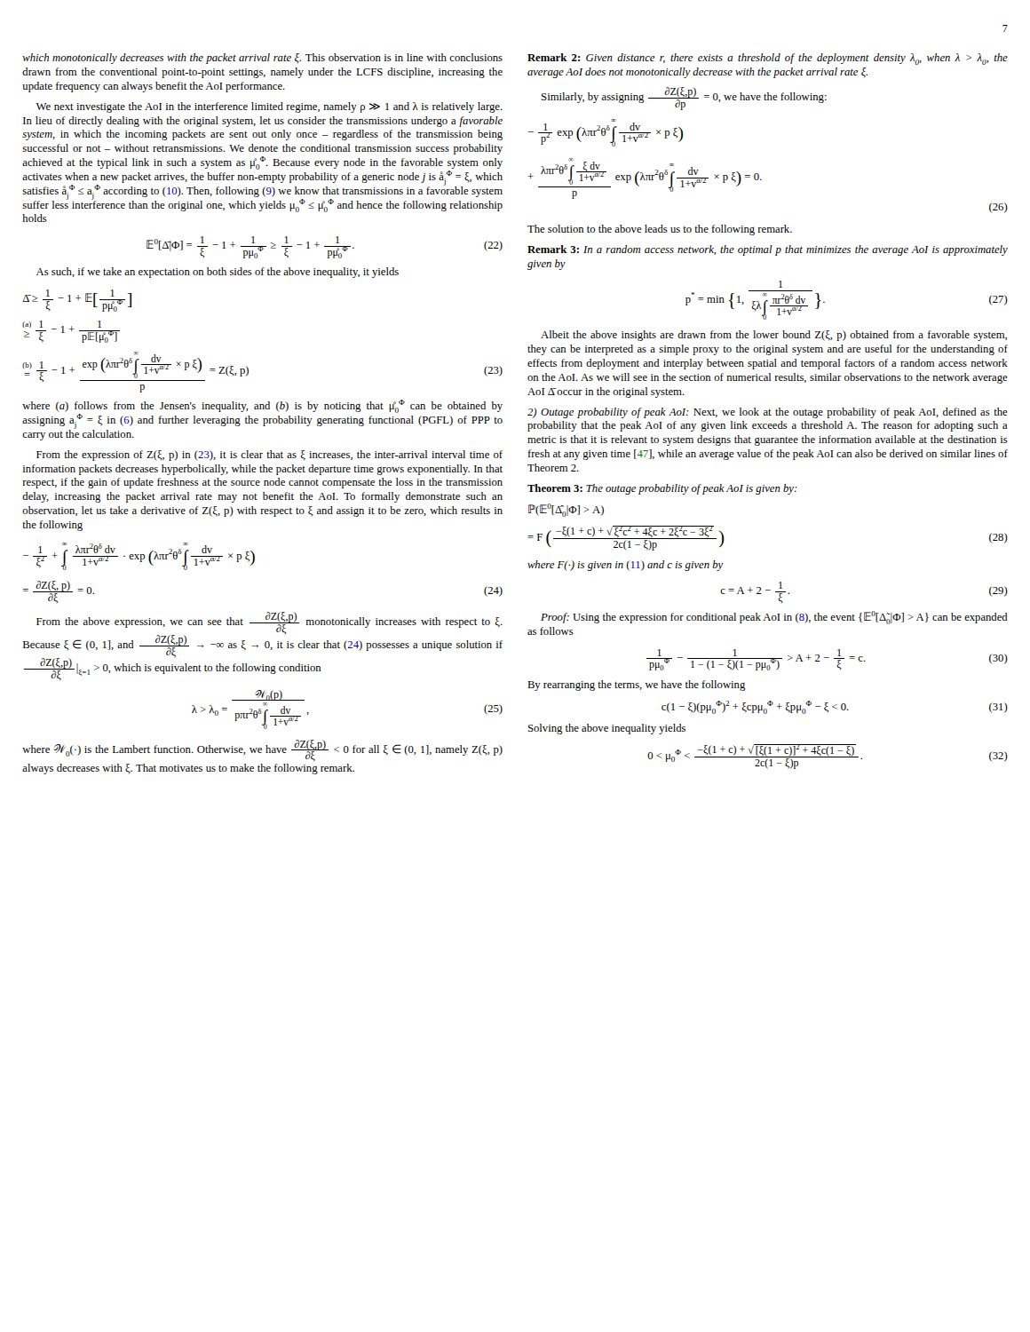7
which monotonically decreases with the packet arrival rate ξ. This observation is in line with conclusions drawn from the conventional point-to-point settings, namely under the LCFS discipline, increasing the update frequency can always benefit the AoI performance.
We next investigate the AoI in the interference limited regime, namely ρ ≫ 1 and λ is relatively large. In lieu of directly dealing with the original system, let us consider the transmissions undergo a favorable system, in which the incoming packets are sent out only once – regardless of the transmission being successful or not – without retransmissions. We denote the conditional transmission success probability achieved at the typical link in such a system as μ̊0Φ. Because every node in the favorable system only activates when a new packet arrives, the buffer non-empty probability of a generic node j is åjΦ = ξ, which satisfies åjΦ ≤ ajΦ according to (10). Then, following (9) we know that transmissions in a favorable system suffer less interference than the original one, which yields μ0Φ ≤ μ̊0Φ and hence the following relationship holds
𝔼0[Δ̄|Φ] = 1 ξ − 1 + 1 pμ0Φ ≥ 1 ξ − 1 + 1 pμ̊0Φ.
(22)
As such, if we take an expectation on both sides of the above inequality, it yields
Δ̄ ≥ 1 ξ − 1 + 𝔼[1 pμ̊0Φ]
(a)≥ 1 ξ − 1 + 1 p𝔼[μ̊0Φ]
(b)= 1 ξ − 1 + exp (λπr2θδ∞∫0 dv 1+vα/2 × p ξ) p = Z(ξ, p)
(23)
where (a) follows from the Jensen's inequality, and (b) is by noticing that μ̊0Φ can be obtained by assigning ajΦ = ξ in (6) and further leveraging the probability generating functional (PGFL) of PPP to carry out the calculation.
From the expression of Z(ξ, p) in (23), it is clear that as ξ increases, the inter-arrival interval time of information packets decreases hyperbolically, while the packet departure time grows exponentially. In that respect, if the gain of update freshness at the source node cannot compensate the loss in the transmission delay, increasing the packet arrival rate may not benefit the AoI. To formally demonstrate such an observation, let us take a derivative of Z(ξ, p) with respect to ξ and assign it to be zero, which results in the following
− 1 ξ2 + ∞∫0 λπr2θδ dv 1+vα/2 · exp (λπr2θδ∞∫0 dv 1+vα/2 × p ξ)
= ∂Z(ξ, p)∂ξ = 0.
(24)
From the above expression, we can see that ∂Z(ξ,p)∂ξ monotonically increases with respect to ξ. Because ξ ∈ (0, 1], and ∂Z(ξ,p)∂ξ → −∞ as ξ → 0, it is clear that (24) possesses a unique solution if ∂Z(ξ,p)∂ξ|ξ=1 > 0, which is equivalent to the following condition
λ > λ0 = 𝒲0(p) pπr2θδ∞∫0 dv 1+vα/2,
(25)
where 𝒲0(·) is the Lambert function. Otherwise, we have ∂Z(ξ,p)∂ξ < 0 for all ξ ∈ (0, 1], namely Z(ξ, p) always decreases with ξ. That motivates us to make the following remark.
Remark 2: Given distance r, there exists a threshold of the deployment density λ0, when λ > λ0, the average AoI does not monotonically decrease with the packet arrival rate ξ.
Similarly, by assigning ∂Z(ξ,p)∂p = 0, we have the following:
− 1 p2 exp (λπr2θδ∞∫0 dv 1+vα/2 × p ξ)
+ λπr2θδ∞∫0 ξ dv 1+vα/2 p exp (λπr2θδ∞∫0 dv 1+vα/2 × p ξ) = 0.
(26)
The solution to the above leads us to the following remark.
Remark 3: In a random access network, the optimal p that minimizes the average AoI is approximately given by
p* = min {1, 1 ξλ∞∫0 πr2θδ dv 1+vα/2}.
(27)
Albeit the above insights are drawn from the lower bound Z(ξ, p) obtained from a favorable system, they can be interpreted as a simple proxy to the original system and are useful for the understanding of effects from deployment and interplay between spatial and temporal factors of a random access network on the AoI. As we will see in the section of numerical results, similar observations to the network average AoI Δ̄ occur in the original system.
2) Outage probability of peak AoI: Next, we look at the outage probability of peak AoI, defined as the probability that the peak AoI of any given link exceeds a threshold A. The reason for adopting such a metric is that it is relevant to system designs that guarantee the information available at the destination is fresh at any given time [47], while an average value of the peak AoI can also be derived on similar lines of Theorem 2.
Theorem 3: The outage probability of peak AoI is given by:
ℙ(𝔼0[Δ̂0|Φ] > A)
= F (−ξ(1 + c) + √ξ2c2 + 4ξc + 2ξ2c − 3ξ22c(1 − ξ)p)
(28)
where F(·) is given in (11) and c is given by
c = A + 2 − 1 ξ.
(29)
Proof: Using the expression for conditional peak AoI in (8), the event {𝔼0[Δ̃0|Φ] > A} can be expanded as follows
1 pμ0Φ − 11 − (1 − ξ)(1 − pμ0Φ) > A + 2 − 1 ξ = c.
(30)
By rearranging the terms, we have the following
c(1 − ξ)(pμ0Φ)2 + ξcpμ0Φ + ξpμ0Φ − ξ < 0.
(31)
Solving the above inequality yields
0 < μ0Φ < −ξ(1 + c) + √[ξ(1 + c)]2 + 4ξc(1 − ξ) 2c(1 − ξ)p.
(32)